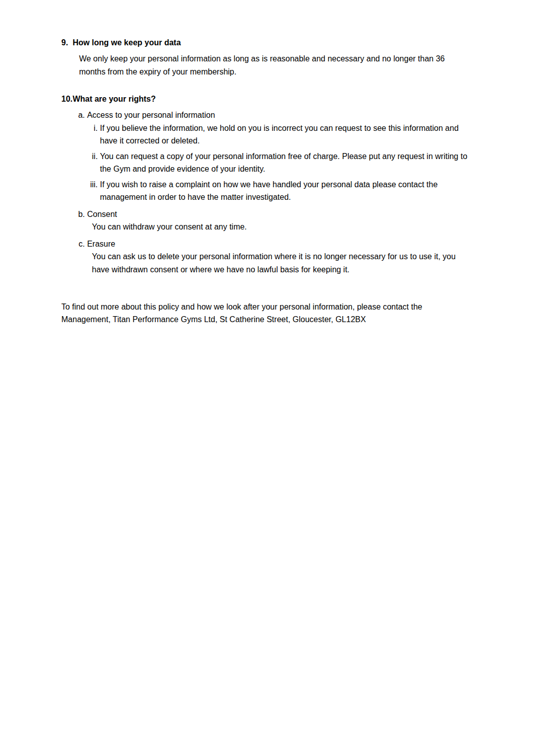9. How long we keep your data
We only keep your personal information as long as is reasonable and necessary and no longer than 36 months from the expiry of your membership.
10. What are your rights?
Access to your personal information
If you believe the information, we hold on you is incorrect you can request to see this information and have it corrected or deleted.
You can request a copy of your personal information free of charge. Please put any request in writing to the Gym and provide evidence of your identity.
If you wish to raise a complaint on how we have handled your personal data please contact the management in order to have the matter investigated.
Consent
You can withdraw your consent at any time.
Erasure
You can ask us to delete your personal information where it is no longer necessary for us to use it, you have withdrawn consent or where we have no lawful basis for keeping it.
To find out more about this policy and how we look after your personal information, please contact the Management, Titan Performance Gyms Ltd, St Catherine Street, Gloucester, GL12BX